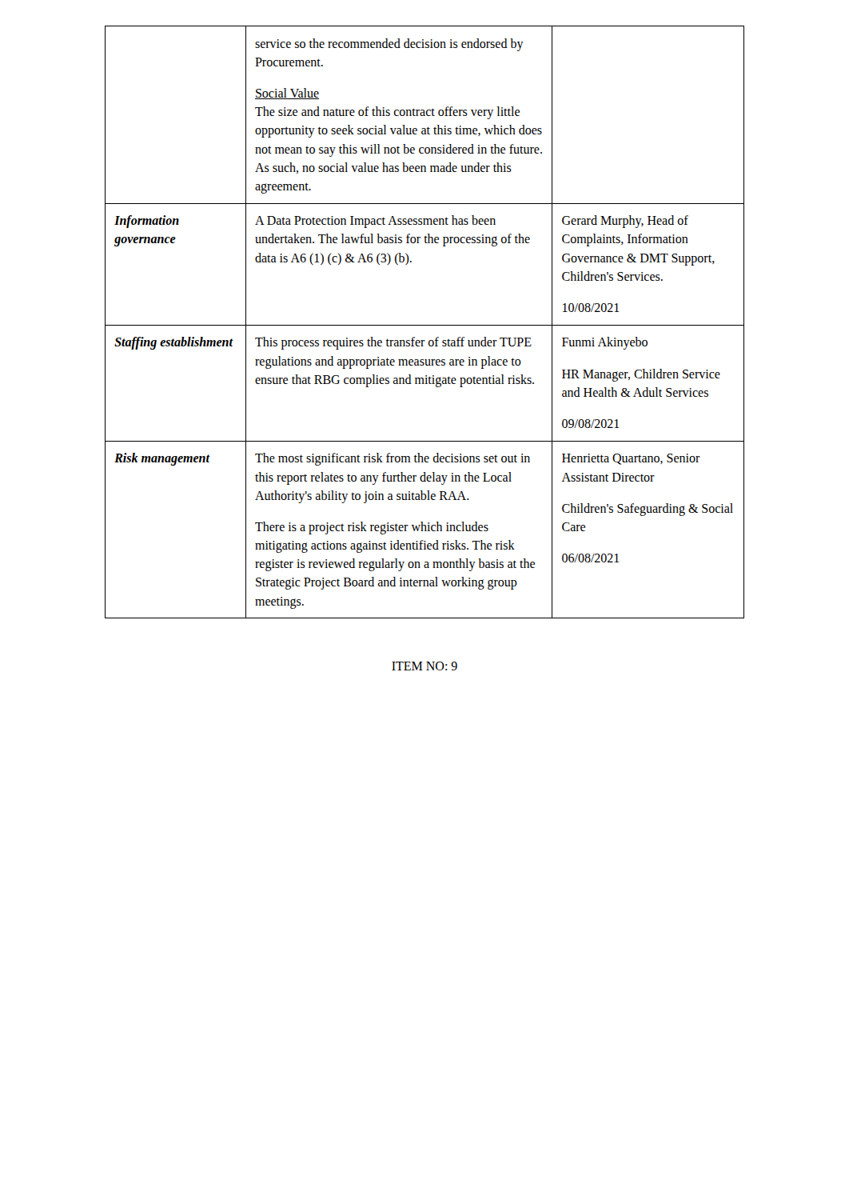| | service so the recommended decision is endorsed by Procurement. Social Value The size and nature of this contract offers very little opportunity to seek social value at this time, which does not mean to say this will not be considered in the future. As such, no social value has been made under this agreement. | |
| Information governance | A Data Protection Impact Assessment has been undertaken. The lawful basis for the processing of the data is A6 (1) (c) & A6 (3) (b). | Gerard Murphy, Head of Complaints, Information Governance & DMT Support, Children's Services. 10/08/2021 |
| Staffing establishment | This process requires the transfer of staff under TUPE regulations and appropriate measures are in place to ensure that RBG complies and mitigate potential risks. | Funmi Akinyebo HR Manager, Children Service and Health & Adult Services 09/08/2021 |
| Risk management | The most significant risk from the decisions set out in this report relates to any further delay in the Local Authority's ability to join a suitable RAA. There is a project risk register which includes mitigating actions against identified risks. The risk register is reviewed regularly on a monthly basis at the Strategic Project Board and internal working group meetings. | Henrietta Quartano, Senior Assistant Director Children's Safeguarding & Social Care 06/08/2021 |
ITEM NO: 9